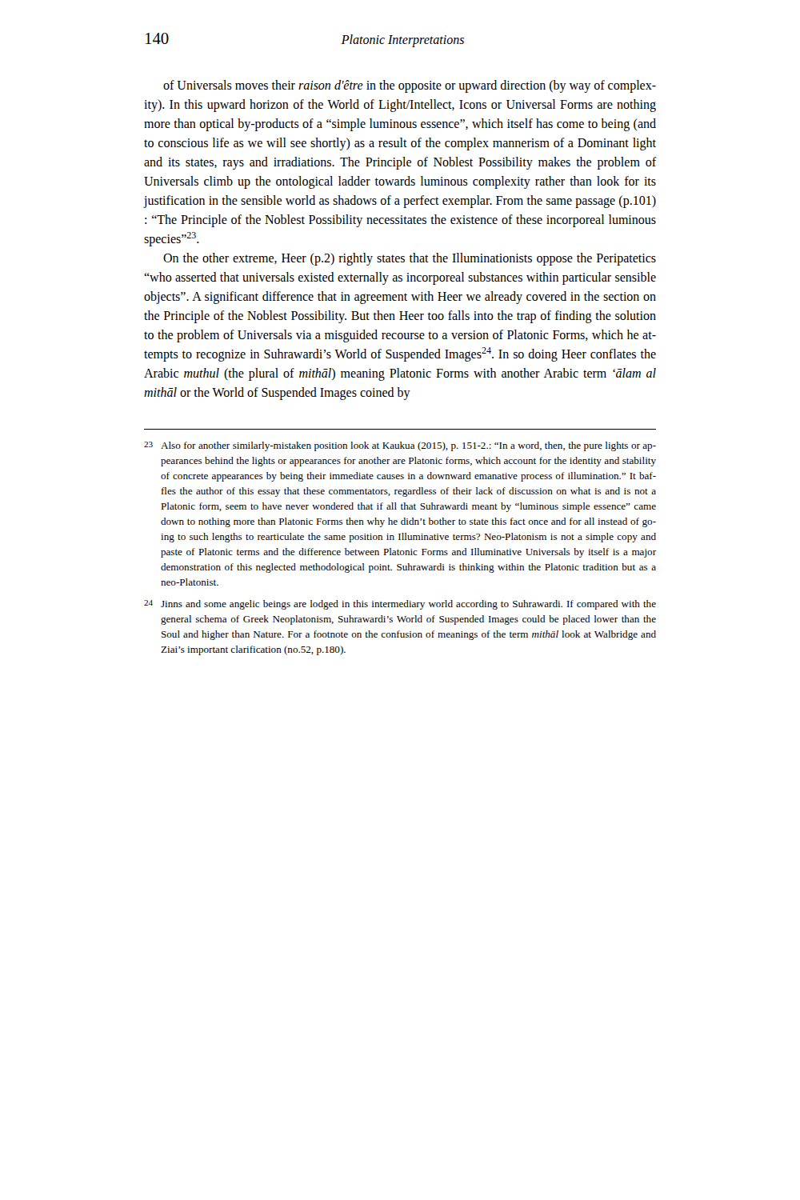140 Platonic Interpretations
of Universals moves their raison d'être in the opposite or upward direction (by way of complexity). In this upward horizon of the World of Light/Intellect, Icons or Universal Forms are nothing more than optical by-products of a “simple luminous essence”, which itself has come to being (and to conscious life as we will see shortly) as a result of the complex mannerism of a Dominant light and its states, rays and irradiations. The Principle of Noblest Possibility makes the problem of Universals climb up the ontological ladder towards luminous complexity rather than look for its justification in the sensible world as shadows of a perfect exemplar. From the same passage (p.101) : “The Principle of the Noblest Possibility necessitates the existence of these incorporeal luminous species”23.
On the other extreme, Heer (p.2) rightly states that the Illuminationists oppose the Peripatetics “who asserted that universals existed externally as incorporeal substances within particular sensible objects”. A significant difference that in agreement with Heer we already covered in the section on the Principle of the Noblest Possibility. But then Heer too falls into the trap of finding the solution to the problem of Universals via a misguided recourse to a version of Platonic Forms, which he attempts to recognize in Suhrawardi’s World of Suspended Images24. In so doing Heer conflates the Arabic muthul (the plural of mithāl) meaning Platonic Forms with another Arabic term ‘ālam al mithāl or the World of Suspended Images coined by
23 Also for another similarly-mistaken position look at Kaukua (2015), p. 151-2.: “In a word, then, the pure lights or appearances behind the lights or appearances for another are Platonic forms, which account for the identity and stability of concrete appearances by being their immediate causes in a downward emanative process of illumination.” It baffles the author of this essay that these commentators, regardless of their lack of discussion on what is and is not a Platonic form, seem to have never wondered that if all that Suhrawardi meant by “luminous simple essence” came down to nothing more than Platonic Forms then why he didn’t bother to state this fact once and for all instead of going to such lengths to rearticulate the same position in Illuminative terms? Neo-Platonism is not a simple copy and paste of Platonic terms and the difference between Platonic Forms and Illuminative Universals by itself is a major demonstration of this neglected methodological point. Suhrawardi is thinking within the Platonic tradition but as a neo-Platonist.
24 Jinns and some angelic beings are lodged in this intermediary world according to Suhrawardi. If compared with the general schema of Greek Neoplatonism, Suhrawardi’s World of Suspended Images could be placed lower than the Soul and higher than Nature. For a footnote on the confusion of meanings of the term mithāl look at Walbridge and Ziai’s important clarification (no.52, p.180).